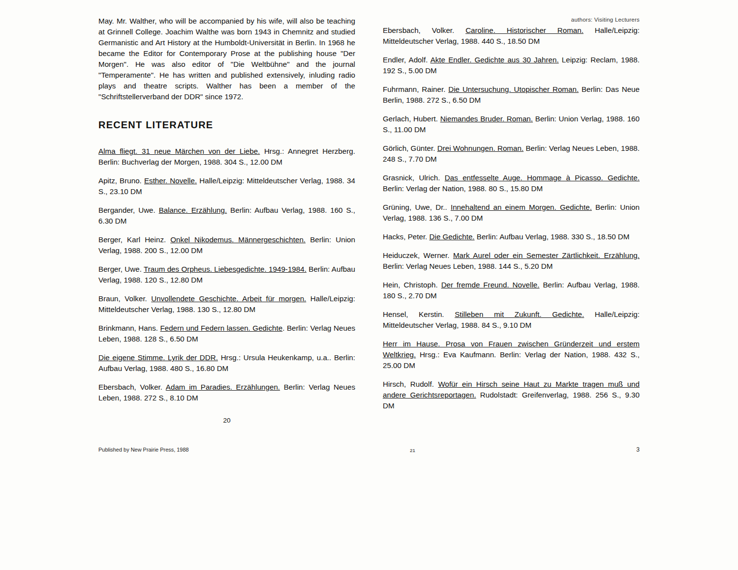May. Mr. Walther, who will be accompanied by his wife, will also be teaching at Grinnell College. Joachim Walthe was born 1943 in Chemnitz and studied Germanistic and Art History at the Humboldt-Universität in Berlin. In 1968 he became the Editor for Contemporary Prose at the publishing house "Der Morgen". He was also editor of "Die Weltbühne" and the journal "Temperamente". He has written and published extensively, inluding radio plays and theatre scripts. Walther has been a member of the "Schriftstellerverband der DDR" since 1972.
RECENT LITERATURE
Alma fliegt. 31 neue Märchen von der Liebe. Hrsg.: Annegret Herzberg. Berlin: Buchverlag der Morgen, 1988. 304 S., 12.00 DM
Apitz, Bruno. Esther. Novelle. Halle/Leipzig: Mitteldeutscher Verlag, 1988. 34 S., 23.10 DM
Bergander, Uwe. Balance. Erzählung. Berlin: Aufbau Verlag, 1988. 160 S., 6.30 DM
Berger, Karl Heinz. Onkel Nikodemus. Männergeschichten. Berlin: Union Verlag, 1988. 200 S., 12.00 DM
Berger, Uwe. Traum des Orpheus. Liebesgedichte. 1949-1984. Berlin: Aufbau Verlag, 1988. 120 S., 12.80 DM
Braun, Volker. Unvollendete Geschichte. Arbeit für morgen. Halle/Leipzig: Mitteldeutscher Verlag, 1988. 130 S., 12.80 DM
Brinkmann, Hans. Federn und Federn lassen. Gedichte. Berlin: Verlag Neues Leben, 1988. 128 S., 6.50 DM
Die eigene Stimme. Lyrik der DDR. Hrsg.: Ursula Heukenkamp, u.a.. Berlin: Aufbau Verlag, 1988. 480 S., 16.80 DM
Ebersbach, Volker. Adam im Paradies. Erzählungen. Berlin: Verlag Neues Leben, 1988. 272 S., 8.10 DM
20
authors: Visiting Lecturers
Ebersbach, Volker. Caroline. Historischer Roman. Halle/Leipzig: Mitteldeutscher Verlag, 1988. 440 S., 18.50 DM
Endler, Adolf. Akte Endler. Gedichte aus 30 Jahren. Leipzig: Reclam, 1988. 192 S., 5.00 DM
Fuhrmann, Rainer. Die Untersuchung. Utopischer Roman. Berlin: Das Neue Berlin, 1988. 272 S., 6.50 DM
Gerlach, Hubert. Niemandes Bruder. Roman. Berlin: Union Verlag, 1988. 160 S., 11.00 DM
Görlich, Günter. Drei Wohnungen. Roman. Berlin: Verlag Neues Leben, 1988. 248 S., 7.70 DM
Grasnick, Ulrich. Das entfesselte Auge. Hommage à Picasso. Gedichte. Berlin: Verlag der Nation, 1988. 80 S., 15.80 DM
Grüning, Uwe, Dr.. Innehaltend an einem Morgen. Gedichte. Berlin: Union Verlag, 1988. 136 S., 7.00 DM
Hacks, Peter. Die Gedichte. Berlin: Aufbau Verlag, 1988. 330 S., 18.50 DM
Heiduczek, Werner. Mark Aurel oder ein Semester Zärtlichkeit. Erzählung. Berlin: Verlag Neues Leben, 1988. 144 S., 5.20 DM
Hein, Christoph. Der fremde Freund. Novelle. Berlin: Aufbau Verlag, 1988. 180 S., 2.70 DM
Hensel, Kerstin. Stilleben mit Zukunft. Gedichte. Halle/Leipzig: Mitteldeutscher Verlag, 1988. 84 S., 9.10 DM
Herr im Hause. Prosa von Frauen zwischen Gründerzeit und erstem Weltkrieg. Hrsg.: Eva Kaufmann. Berlin: Verlag der Nation, 1988. 432 S., 25.00 DM
Hirsch, Rudolf. Wofür ein Hirsch seine Haut zu Markte tragen muß und andere Gerichtsreportagen. Rudolstadt: Greifenverlag, 1988. 256 S., 9.30 DM
Published by New Prairie Press, 1988
21
3